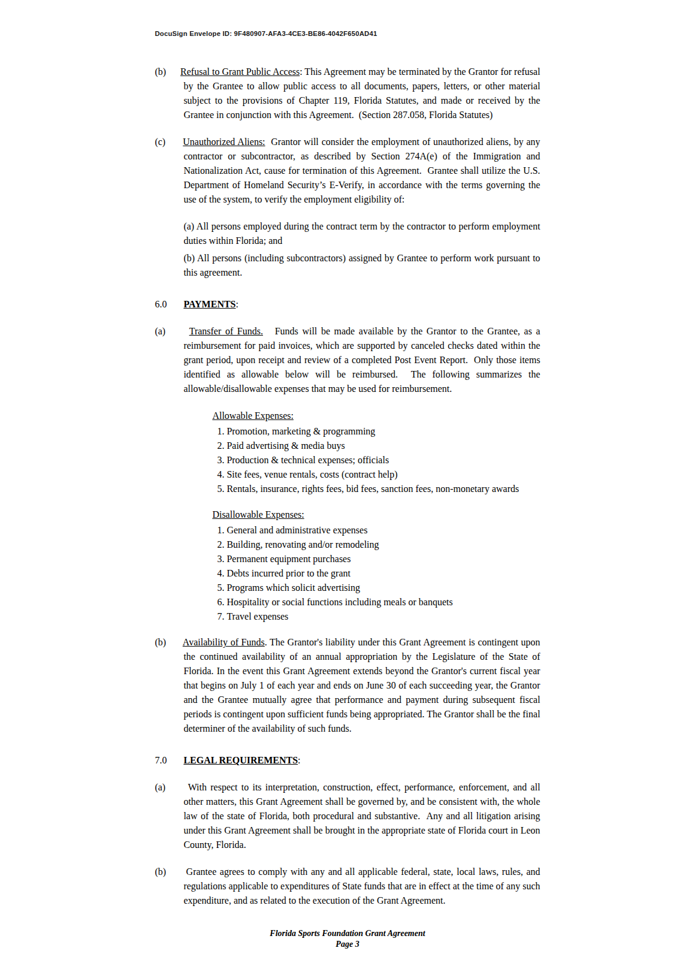DocuSign Envelope ID: 9F480907-AFA3-4CE3-BE86-4042F650AD41
(b) Refusal to Grant Public Access: This Agreement may be terminated by the Grantor for refusal by the Grantee to allow public access to all documents, papers, letters, or other material subject to the provisions of Chapter 119, Florida Statutes, and made or received by the Grantee in conjunction with this Agreement. (Section 287.058, Florida Statutes)
(c) Unauthorized Aliens: Grantor will consider the employment of unauthorized aliens, by any contractor or subcontractor, as described by Section 274A(e) of the Immigration and Nationalization Act, cause for termination of this Agreement. Grantee shall utilize the U.S. Department of Homeland Security’s E-Verify, in accordance with the terms governing the use of the system, to verify the employment eligibility of:
(a) All persons employed during the contract term by the contractor to perform employment duties within Florida; and
(b) All persons (including subcontractors) assigned by Grantee to perform work pursuant to this agreement.
6.0 PAYMENTS:
(a) Transfer of Funds. Funds will be made available by the Grantor to the Grantee, as a reimbursement for paid invoices, which are supported by canceled checks dated within the grant period, upon receipt and review of a completed Post Event Report. Only those items identified as allowable below will be reimbursed. The following summarizes the allowable/disallowable expenses that may be used for reimbursement.
Allowable Expenses:
Promotion, marketing & programming
Paid advertising & media buys
Production & technical expenses; officials
Site fees, venue rentals, costs (contract help)
Rentals, insurance, rights fees, bid fees, sanction fees, non-monetary awards
Disallowable Expenses:
General and administrative expenses
Building, renovating and/or remodeling
Permanent equipment purchases
Debts incurred prior to the grant
Programs which solicit advertising
Hospitality or social functions including meals or banquets
Travel expenses
(b) Availability of Funds. The Grantor's liability under this Grant Agreement is contingent upon the continued availability of an annual appropriation by the Legislature of the State of Florida. In the event this Grant Agreement extends beyond the Grantor's current fiscal year that begins on July 1 of each year and ends on June 30 of each succeeding year, the Grantor and the Grantee mutually agree that performance and payment during subsequent fiscal periods is contingent upon sufficient funds being appropriated. The Grantor shall be the final determiner of the availability of such funds.
7.0 LEGAL REQUIREMENTS:
(a) With respect to its interpretation, construction, effect, performance, enforcement, and all other matters, this Grant Agreement shall be governed by, and be consistent with, the whole law of the state of Florida, both procedural and substantive. Any and all litigation arising under this Grant Agreement shall be brought in the appropriate state of Florida court in Leon County, Florida.
(b) Grantee agrees to comply with any and all applicable federal, state, local laws, rules, and regulations applicable to expenditures of State funds that are in effect at the time of any such expenditure, and as related to the execution of the Grant Agreement.
Florida Sports Foundation Grant Agreement
Page 3